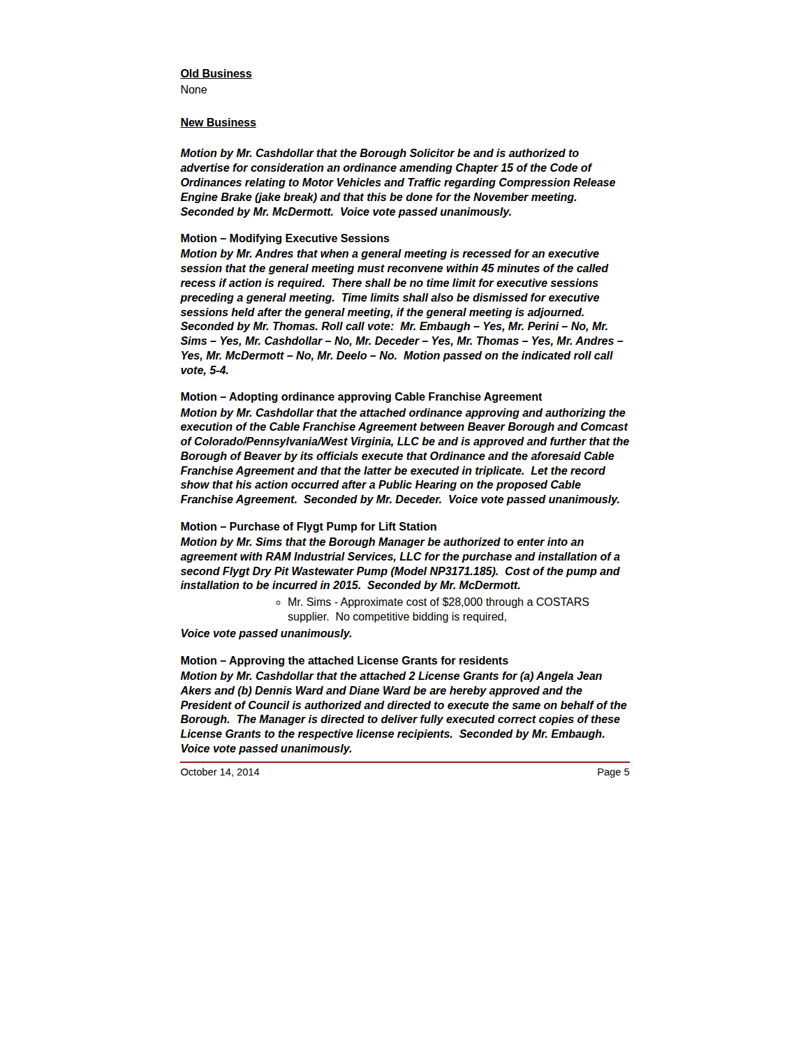Old Business
None
New Business
Motion by Mr. Cashdollar that the Borough Solicitor be and is authorized to advertise for consideration an ordinance amending Chapter 15 of the Code of Ordinances relating to Motor Vehicles and Traffic regarding Compression Release Engine Brake (jake break) and that this be done for the November meeting. Seconded by Mr. McDermott. Voice vote passed unanimously.
Motion – Modifying Executive Sessions
Motion by Mr. Andres that when a general meeting is recessed for an executive session that the general meeting must reconvene within 45 minutes of the called recess if action is required. There shall be no time limit for executive sessions preceding a general meeting. Time limits shall also be dismissed for executive sessions held after the general meeting, if the general meeting is adjourned. Seconded by Mr. Thomas. Roll call vote: Mr. Embaugh – Yes, Mr. Perini – No, Mr. Sims – Yes, Mr. Cashdollar – No, Mr. Deceder – Yes, Mr. Thomas – Yes, Mr. Andres – Yes, Mr. McDermott – No, Mr. Deelo – No. Motion passed on the indicated roll call vote, 5-4.
Motion – Adopting ordinance approving Cable Franchise Agreement
Motion by Mr. Cashdollar that the attached ordinance approving and authorizing the execution of the Cable Franchise Agreement between Beaver Borough and Comcast of Colorado/Pennsylvania/West Virginia, LLC be and is approved and further that the Borough of Beaver by its officials execute that Ordinance and the aforesaid Cable Franchise Agreement and that the latter be executed in triplicate. Let the record show that his action occurred after a Public Hearing on the proposed Cable Franchise Agreement. Seconded by Mr. Deceder. Voice vote passed unanimously.
Motion – Purchase of Flygt Pump for Lift Station
Motion by Mr. Sims that the Borough Manager be authorized to enter into an agreement with RAM Industrial Services, LLC for the purchase and installation of a second Flygt Dry Pit Wastewater Pump (Model NP3171.185). Cost of the pump and installation to be incurred in 2015. Seconded by Mr. McDermott.
Mr. Sims - Approximate cost of $28,000 through a COSTARS supplier. No competitive bidding is required,
Voice vote passed unanimously.
Motion – Approving the attached License Grants for residents
Motion by Mr. Cashdollar that the attached 2 License Grants for (a) Angela Jean Akers and (b) Dennis Ward and Diane Ward be are hereby approved and the President of Council is authorized and directed to execute the same on behalf of the Borough. The Manager is directed to deliver fully executed correct copies of these License Grants to the respective license recipients. Seconded by Mr. Embaugh. Voice vote passed unanimously.
October 14, 2014 Page 5